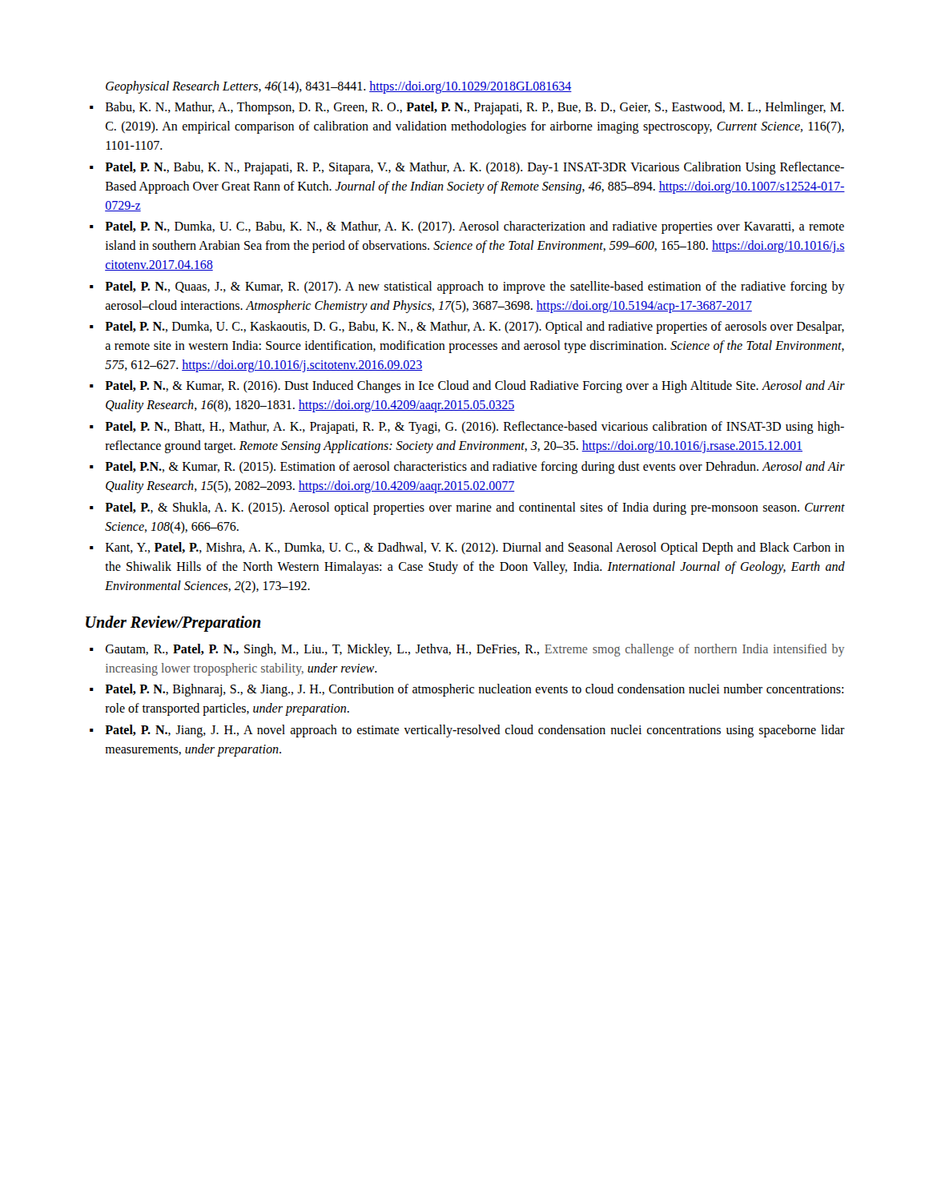Geophysical Research Letters, 46(14), 8431–8441. https://doi.org/10.1029/2018GL081634
Babu, K. N., Mathur, A., Thompson, D. R., Green, R. O., Patel, P. N., Prajapati, R. P., Bue, B. D., Geier, S., Eastwood, M. L., Helmlinger, M. C. (2019). An empirical comparison of calibration and validation methodologies for airborne imaging spectroscopy, Current Science, 116(7), 1101-1107.
Patel, P. N., Babu, K. N., Prajapati, R. P., Sitapara, V., & Mathur, A. K. (2018). Day-1 INSAT-3DR Vicarious Calibration Using Reflectance-Based Approach Over Great Rann of Kutch. Journal of the Indian Society of Remote Sensing, 46, 885–894. https://doi.org/10.1007/s12524-017-0729-z
Patel, P. N., Dumka, U. C., Babu, K. N., & Mathur, A. K. (2017). Aerosol characterization and radiative properties over Kavaratti, a remote island in southern Arabian Sea from the period of observations. Science of the Total Environment, 599–600, 165–180. https://doi.org/10.1016/j.scitotenv.2017.04.168
Patel, P. N., Quaas, J., & Kumar, R. (2017). A new statistical approach to improve the satellite-based estimation of the radiative forcing by aerosol–cloud interactions. Atmospheric Chemistry and Physics, 17(5), 3687–3698. https://doi.org/10.5194/acp-17-3687-2017
Patel, P. N., Dumka, U. C., Kaskaoutis, D. G., Babu, K. N., & Mathur, A. K. (2017). Optical and radiative properties of aerosols over Desalpar, a remote site in western India: Source identification, modification processes and aerosol type discrimination. Science of the Total Environment, 575, 612–627. https://doi.org/10.1016/j.scitotenv.2016.09.023
Patel, P. N., & Kumar, R. (2016). Dust Induced Changes in Ice Cloud and Cloud Radiative Forcing over a High Altitude Site. Aerosol and Air Quality Research, 16(8), 1820–1831. https://doi.org/10.4209/aaqr.2015.05.0325
Patel, P. N., Bhatt, H., Mathur, A. K., Prajapati, R. P., & Tyagi, G. (2016). Reflectance-based vicarious calibration of INSAT-3D using high-reflectance ground target. Remote Sensing Applications: Society and Environment, 3, 20–35. https://doi.org/10.1016/j.rsase.2015.12.001
Patel, P.N., & Kumar, R. (2015). Estimation of aerosol characteristics and radiative forcing during dust events over Dehradun. Aerosol and Air Quality Research, 15(5), 2082–2093. https://doi.org/10.4209/aaqr.2015.02.0077
Patel, P., & Shukla, A. K. (2015). Aerosol optical properties over marine and continental sites of India during pre-monsoon season. Current Science, 108(4), 666–676.
Kant, Y., Patel, P., Mishra, A. K., Dumka, U. C., & Dadhwal, V. K. (2012). Diurnal and Seasonal Aerosol Optical Depth and Black Carbon in the Shiwalik Hills of the North Western Himalayas: a Case Study of the Doon Valley, India. International Journal of Geology, Earth and Environmental Sciences, 2(2), 173–192.
Under Review/Preparation
Gautam, R., Patel, P. N., Singh, M., Liu., T, Mickley, L., Jethva, H., DeFries, R., Extreme smog challenge of northern India intensified by increasing lower tropospheric stability, under review.
Patel, P. N., Bighnaraj, S., & Jiang., J. H., Contribution of atmospheric nucleation events to cloud condensation nuclei number concentrations: role of transported particles, under preparation.
Patel, P. N., Jiang, J. H., A novel approach to estimate vertically-resolved cloud condensation nuclei concentrations using spaceborne lidar measurements, under preparation.